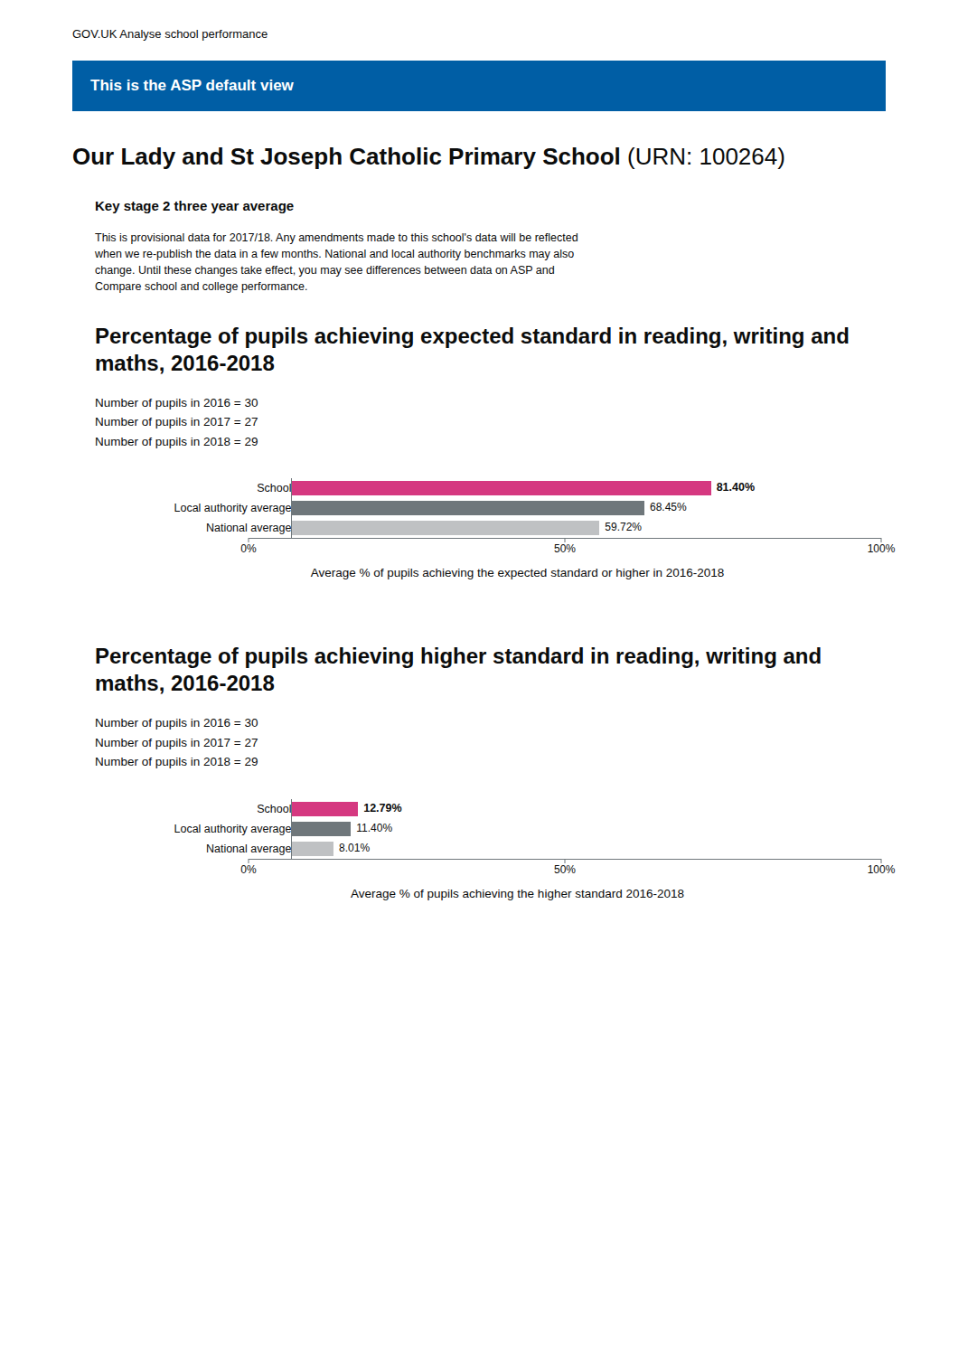GOV.UK Analyse school performance
This is the ASP default view
Our Lady and St Joseph Catholic Primary School (URN: 100264)
Key stage 2 three year average
This is provisional data for 2017/18. Any amendments made to this school's data will be reflected when we re-publish the data in a few months. National and local authority benchmarks may also change. Until these changes take effect, you may see differences between data on ASP and Compare school and college performance.
Percentage of pupils achieving expected standard in reading, writing and maths, 2016-2018
Number of pupils in 2016 = 30
Number of pupils in 2017 = 27
Number of pupils in 2018 = 29
| School | 81.40% |
| Local authority average | 68.45% |
| National average | 59.72% |
0% 50% 100%
Average % of pupils achieving the expected standard or higher in 2016-2018
Percentage of pupils achieving higher standard in reading, writing and maths, 2016-2018
Number of pupils in 2016 = 30
Number of pupils in 2017 = 27
Number of pupils in 2018 = 29
| School | 12.79% |
| Local authority average | 11.40% |
| National average | 8.01% |
0% 50% 100%
Average % of pupils achieving the higher standard 2016-2018